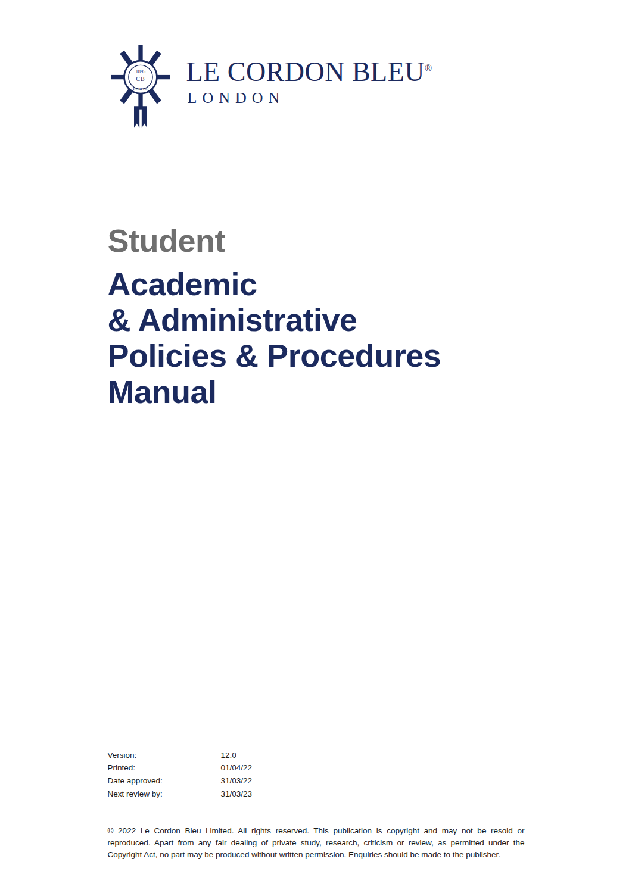1895 CB PARIS
LE CORDON BLEU®
LONDON
Student
Academic
& Administrative
Policies & Procedures
Manual
| Version: | 12.0 |
| Printed: | 01/04/22 |
| Date approved: | 31/03/22 |
| Next review by: | 31/03/23 |
© 2022 Le Cordon Bleu Limited. All rights reserved. This publication is copyright and may not be resold or reproduced. Apart from any fair dealing of private study, research, criticism or review, as permitted under the Copyright Act, no part may be produced without written permission. Enquiries should be made to the publisher.